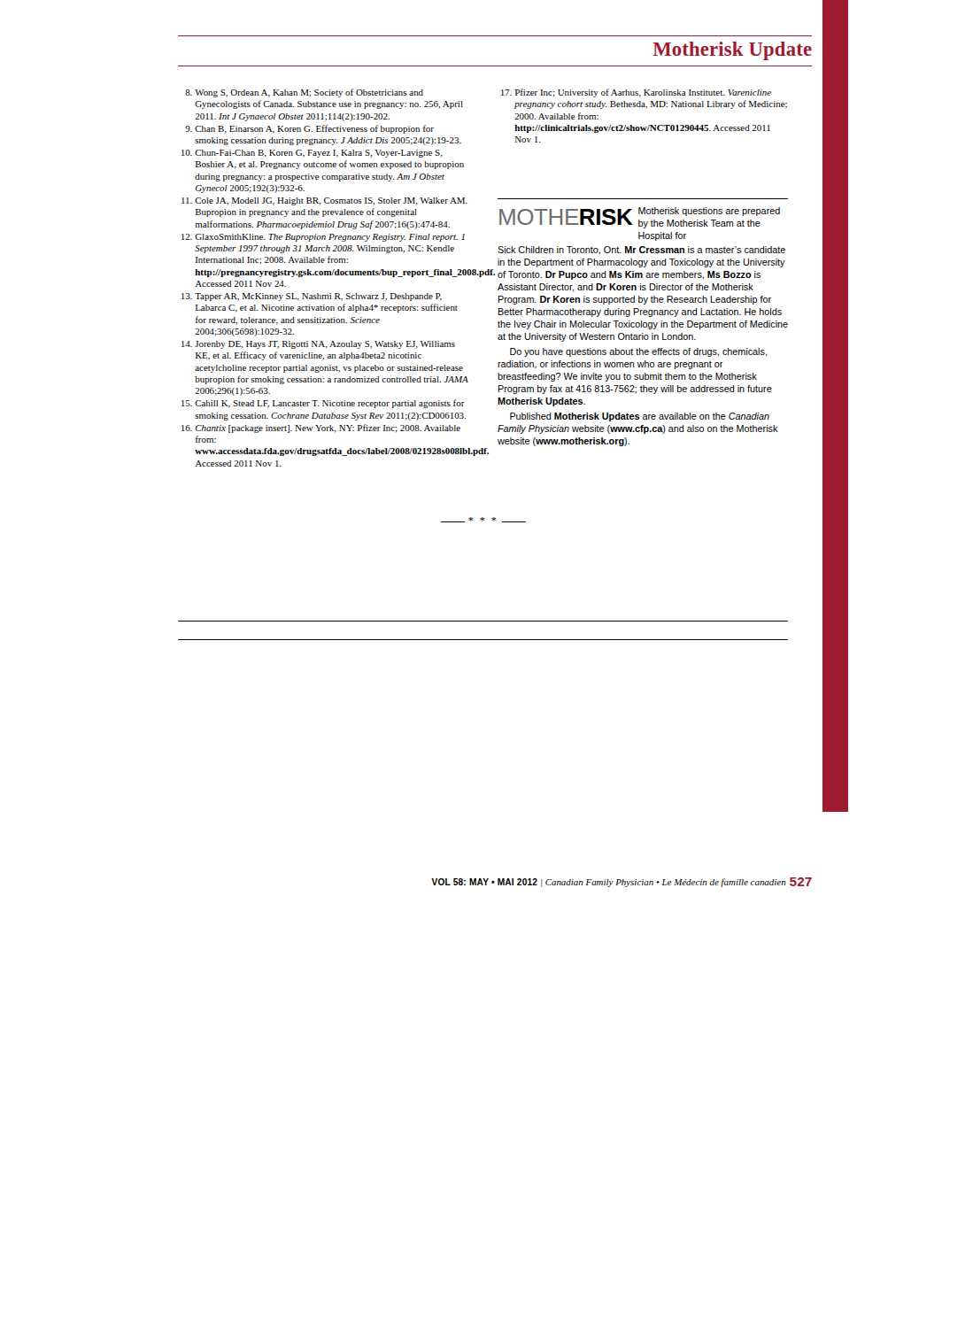Motherisk Update
8 Wong S, Ordean A, Kahan M; Society of Obstetricians and Gynecologists of Canada. Substance use in pregnancy: no. 256, April 2011. Int J Gynaecol Obstet 2011;114(2):190-202.
9 Chan B, Einarson A, Koren G. Effectiveness of bupropion for smoking cessation during pregnancy. J Addict Dis 2005;24(2):19-23.
10 Chun-Fai-Chan B, Koren G, Fayez I, Kalra S, Voyer-Lavigne S, Boshier A, et al. Pregnancy outcome of women exposed to bupropion during pregnancy: a prospective comparative study. Am J Obstet Gynecol 2005;192(3):932-6.
11 Cole JA, Modell JG, Haight BR, Cosmatos IS, Stoler JM, Walker AM. Bupropion in pregnancy and the prevalence of congenital malformations. Pharmacoepidemiol Drug Saf 2007;16(5):474-84.
12 GlaxoSmithKline. The Bupropion Pregnancy Registry. Final report. 1 September 1997 through 31 March 2008. Wilmington, NC: Kendle International Inc; 2008. Available from: http://pregnancyregistry.gsk.com/documents/bup_report_final_2008.pdf. Accessed 2011 Nov 24.
13 Tapper AR, McKinney SL, Nashmi R, Schwarz J, Deshpande P, Labarca C, et al. Nicotine activation of alpha4* receptors: sufficient for reward, tolerance, and sensitization. Science 2004;306(5698):1029-32.
14 Jorenby DE, Hays JT, Rigotti NA, Azoulay S, Watsky EJ, Williams KE, et al. Efficacy of varenicline, an alpha4beta2 nicotinic acetylcholine receptor partial agonist, vs placebo or sustained-release bupropion for smoking cessation: a randomized controlled trial. JAMA 2006;296(1):56-63.
15 Cahill K, Stead LF, Lancaster T. Nicotine receptor partial agonists for smoking cessation. Cochrane Database Syst Rev 2011;(2):CD006103.
16 Chantix [package insert]. New York, NY: Pfizer Inc; 2008. Available from: www.accessdata.fda.gov/drugsatfda_docs/label/2008/021928s008lbl.pdf. Accessed 2011 Nov 1.
17 Pfizer Inc; University of Aarhus, Karolinska Institutet. Varenicline pregnancy cohort study. Bethesda, MD: National Library of Medicine; 2000. Available from: http://clinicaltrials.gov/ct2/show/NCT01290445. Accessed 2011 Nov 1.
MOTHE RISK
Motherisk questions are prepared by the Motherisk Team at the Hospital for
Sick Children in Toronto, Ont. Mr Cressman is a master’s candidate in the Department of Pharmacology and Toxicology at the University of Toronto. Dr Pupco and Ms Kim are members, Ms Bozzo is Assistant Director, and Dr Koren is Director of the Motherisk Program. Dr Koren is supported by the Research Leadership for Better Pharmacotherapy during Pregnancy and Lactation. He holds the Ivey Chair in Molecular Toxicology in the Department of Medicine at the University of Western Ontario in London.
Do you have questions about the effects of drugs, chemicals, radiation, or infections in women who are pregnant or breastfeeding? We invite you to submit them to the Motherisk Program by fax at 416 813-7562; they will be addressed in future Motherisk Updates.
Published Motherisk Updates are available on the Canadian Family Physician website (www.cfp.ca) and also on the Motherisk website (www.motherisk.org).
* * *
VOL 58: MAY • MAI 2012 | Canadian Family Physician • Le Médecin de famille canadien 527